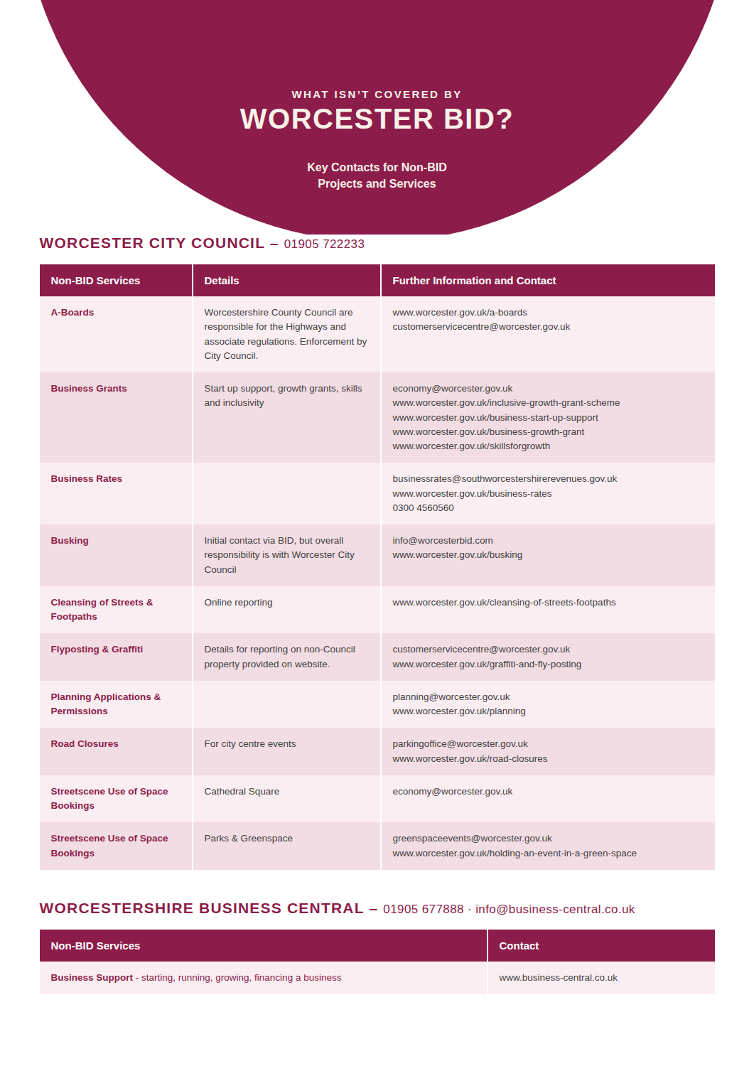What isn’t covered by
Worcester BID?
Key Contacts for Non-BID
Projects and Services
Worcester City Council – 01905 722233
| Non-BID Services | Details | Further Information and Contact |
| --- | --- | --- |
| A-Boards | Worcestershire County Council are responsible for the Highways and associate regulations. Enforcement by City Council. | www.worcester.gov.uk/a-boards customerservicecentre@worcester.gov.uk |
| Business Grants | Start up support, growth grants, skills and inclusivity | economy@worcester.gov.uk www.worcester.gov.uk/inclusive-growth-grant-scheme www.worcester.gov.uk/business-start-up-support www.worcester.gov.uk/business-growth-grant www.worcester.gov.uk/skillsforgrowth |
| Business Rates | | businessrates@southworcestershirerevenues.gov.uk www.worcester.gov.uk/business-rates 0300 4560560 |
| Busking | Initial contact via BID, but overall responsibility is with Worcester City Council | info@worcesterbid.com www.worcester.gov.uk/busking |
| Cleansing of Streets & Footpaths | Online reporting | www.worcester.gov.uk/cleansing-of-streets-footpaths |
| Flyposting & Graffiti | Details for reporting on non-Council property provided on website. | customerservicecentre@worcester.gov.uk www.worcester.gov.uk/graffiti-and-fly-posting |
| Planning Applications & Permissions | | planning@worcester.gov.uk www.worcester.gov.uk/planning |
| Road Closures | For city centre events | parkingoffice@worcester.gov.uk www.worcester.gov.uk/road-closures |
| Streetscene Use of Space Bookings | Cathedral Square | economy@worcester.gov.uk |
| Streetscene Use of Space Bookings | Parks & Greenspace | greenspaceevents@worcester.gov.uk www.worcester.gov.uk/holding-an-event-in-a-green-space |
Worcestershire Business Central – 01905 677888 · info@business-central.co.uk
| Non-BID Services | Contact |
| --- | --- |
| Business Support - starting, running, growing, financing a business | www.business-central.co.uk |